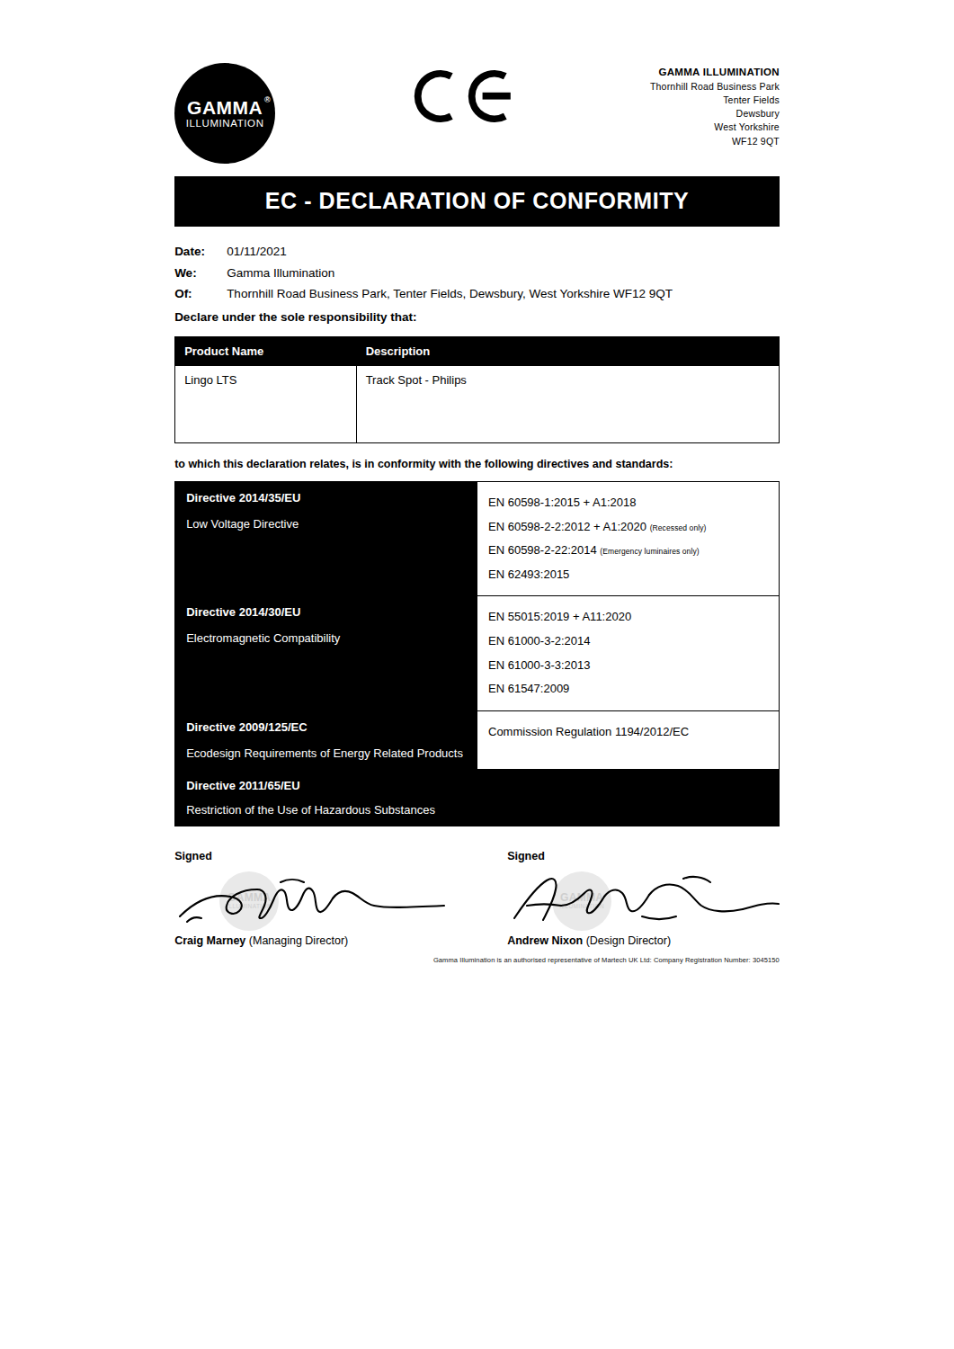GAMMA®
ILLUMINATION
GAMMA ILLUMINATION
Thornhill Road Business Park
Tenter Fields
Dewsbury
West Yorkshire
WF12 9QT
EC - DECLARATION OF CONFORMITY
Date:
01/11/2021
We:
Gamma Illumination
Of:
Thornhill Road Business Park, Tenter Fields, Dewsbury, West Yorkshire WF12 9QT
Declare under the sole responsibility that:
| Product Name | Description |
| --- | --- |
| Lingo LTS | Track Spot - Philips |
to which this declaration relates, is in conformity with the following directives and standards:
| Directive 2014/35/EU Low Voltage Directive | EN 60598-1:2015 + A1:2018 EN 60598-2-2:2012 + A1:2020 (Recessed only) EN 60598-2-22:2014 (Emergency luminaires only) EN 62493:2015 |
| Directive 2014/30/EU Electromagnetic Compatibility | EN 55015:2019 + A11:2020 EN 61000-3-2:2014 EN 61000-3-3:2013 EN 61547:2009 |
| Directive 2009/125/EC Ecodesign Requirements of Energy Related Products | Commission Regulation 1194/2012/EC |
| Directive 2011/65/EU Restriction of the Use of Hazardous Substances |
Signed
GAMMA
ILLUMINATION
Craig Marney (Managing Director)
Signed
GAMMA
ILLUMINATION
Andrew Nixon (Design Director)
Gamma Illumination is an authorised representative of Martech UK Ltd: Company Registration Number: 3045150